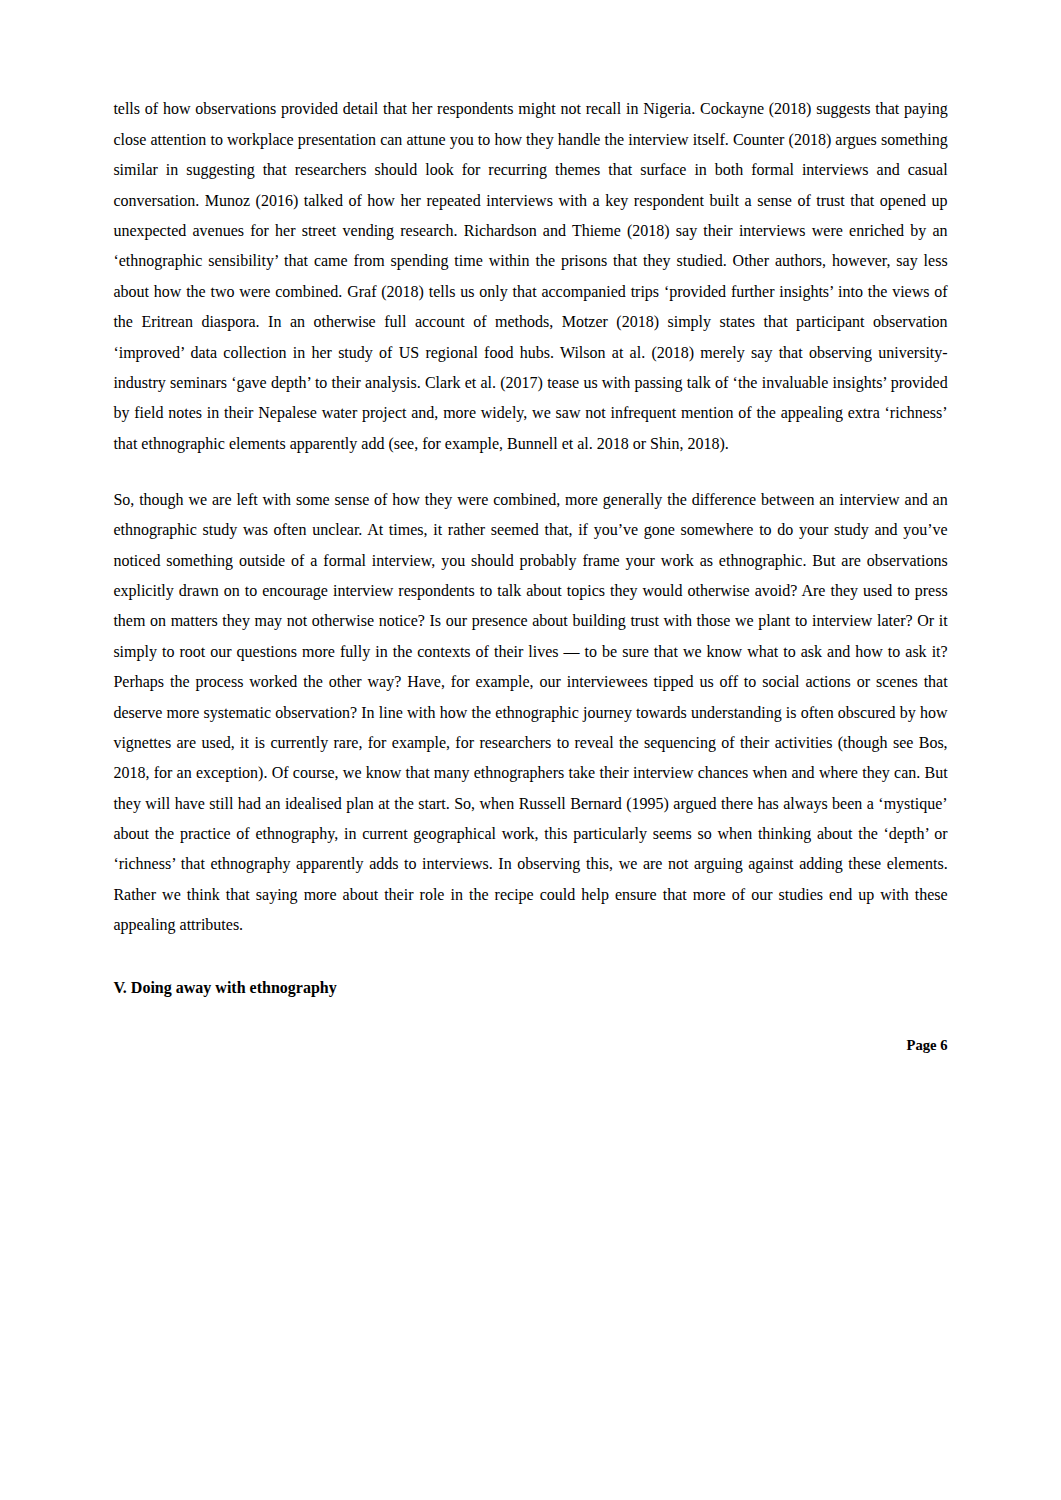tells of how observations provided detail that her respondents might not recall in Nigeria. Cockayne (2018) suggests that paying close attention to workplace presentation can attune you to how they handle the interview itself. Counter (2018) argues something similar in suggesting that researchers should look for recurring themes that surface in both formal interviews and casual conversation. Munoz (2016) talked of how her repeated interviews with a key respondent built a sense of trust that opened up unexpected avenues for her street vending research. Richardson and Thieme (2018) say their interviews were enriched by an ‘ethnographic sensibility’ that came from spending time within the prisons that they studied. Other authors, however, say less about how the two were combined. Graf (2018) tells us only that accompanied trips ‘provided further insights’ into the views of the Eritrean diaspora. In an otherwise full account of methods, Motzer (2018) simply states that participant observation ‘improved’ data collection in her study of US regional food hubs. Wilson at al. (2018) merely say that observing university-industry seminars ‘gave depth’ to their analysis. Clark et al. (2017) tease us with passing talk of ‘the invaluable insights’ provided by field notes in their Nepalese water project and, more widely, we saw not infrequent mention of the appealing extra ‘richness’ that ethnographic elements apparently add (see, for example, Bunnell et al. 2018 or Shin, 2018).
So, though we are left with some sense of how they were combined, more generally the difference between an interview and an ethnographic study was often unclear. At times, it rather seemed that, if you’ve gone somewhere to do your study and you’ve noticed something outside of a formal interview, you should probably frame your work as ethnographic. But are observations explicitly drawn on to encourage interview respondents to talk about topics they would otherwise avoid? Are they used to press them on matters they may not otherwise notice? Is our presence about building trust with those we plant to interview later? Or it simply to root our questions more fully in the contexts of their lives — to be sure that we know what to ask and how to ask it? Perhaps the process worked the other way? Have, for example, our interviewees tipped us off to social actions or scenes that deserve more systematic observation? In line with how the ethnographic journey towards understanding is often obscured by how vignettes are used, it is currently rare, for example, for researchers to reveal the sequencing of their activities (though see Bos, 2018, for an exception). Of course, we know that many ethnographers take their interview chances when and where they can. But they will have still had an idealised plan at the start. So, when Russell Bernard (1995) argued there has always been a ‘mystique’ about the practice of ethnography, in current geographical work, this particularly seems so when thinking about the ‘depth’ or ‘richness’ that ethnography apparently adds to interviews. In observing this, we are not arguing against adding these elements. Rather we think that saying more about their role in the recipe could help ensure that more of our studies end up with these appealing attributes.
V. Doing away with ethnography
Page 6